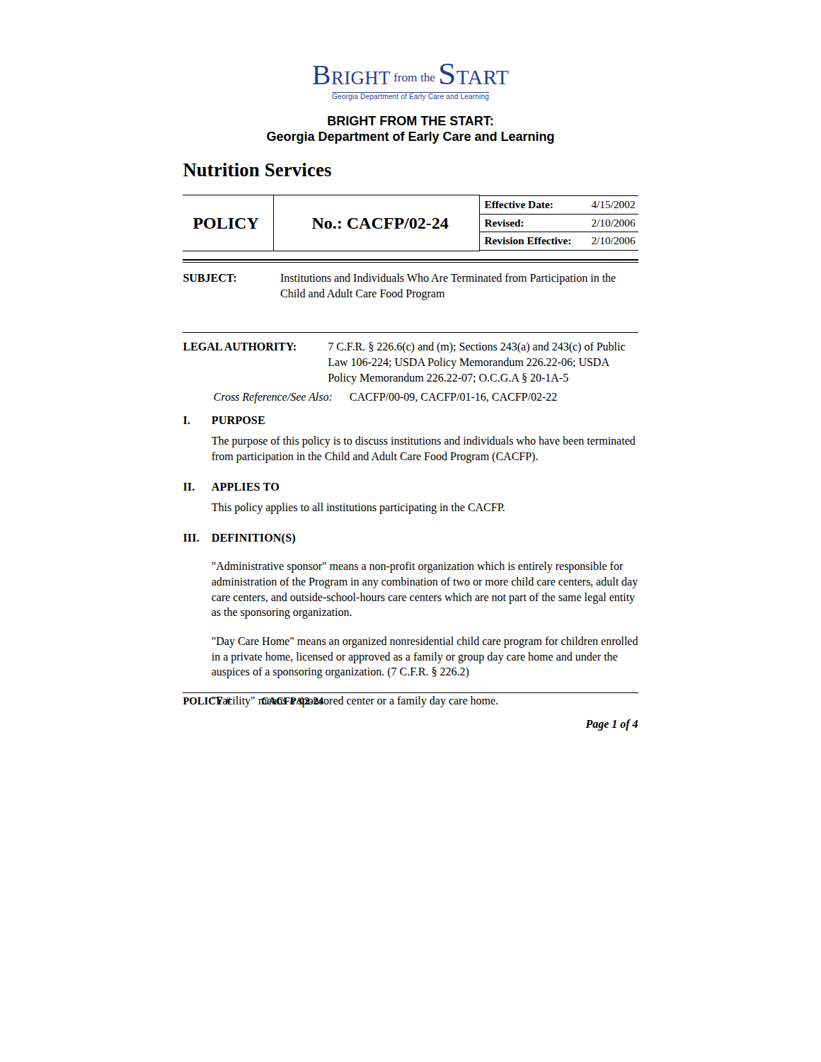BRIGHT from the START
Georgia Department of Early Care and Learning
BRIGHT FROM THE START:
Georgia Department of Early Care and Learning
Nutrition Services
| POLICY | No.: CACFP/02-24 | / Effective Date: / 4/15/2002 / / Revised: / 2/10/2006 / / Revision Effective: / 2/10/2006 / |
SUBJECT:
Institutions and Individuals Who Are Terminated from Participation in the Child and Adult Care Food Program
LEGAL AUTHORITY:
7 C.F.R. § 226.6(c) and (m); Sections 243(a) and 243(c) of Public Law 106-224; USDA Policy Memorandum 226.22-06; USDA Policy Memorandum 226.22-07; O.C.G.A § 20-1A-5
Cross Reference/See Also:CACFP/00-09, CACFP/01-16, CACFP/02-22
I. PURPOSE
The purpose of this policy is to discuss institutions and individuals who have been terminated from participation in the Child and Adult Care Food Program (CACFP).
II. APPLIES TO
This policy applies to all institutions participating in the CACFP.
III. DEFINITION(S)
"Administrative sponsor" means a non-profit organization which is entirely responsible for administration of the Program in any combination of two or more child care centers, adult day care centers, and outside-school-hours care centers which are not part of the same legal entity as the sponsoring organization.
"Day Care Home" means an organized nonresidential child care program for children enrolled in a private home, licensed or approved as a family or group day care home and under the auspices of a sponsoring organization. (7 C.F.R. § 226.2)
"Facility" means a sponsored center or a family day care home.
POLICY #CACFP/02-24
Page 1 of 4